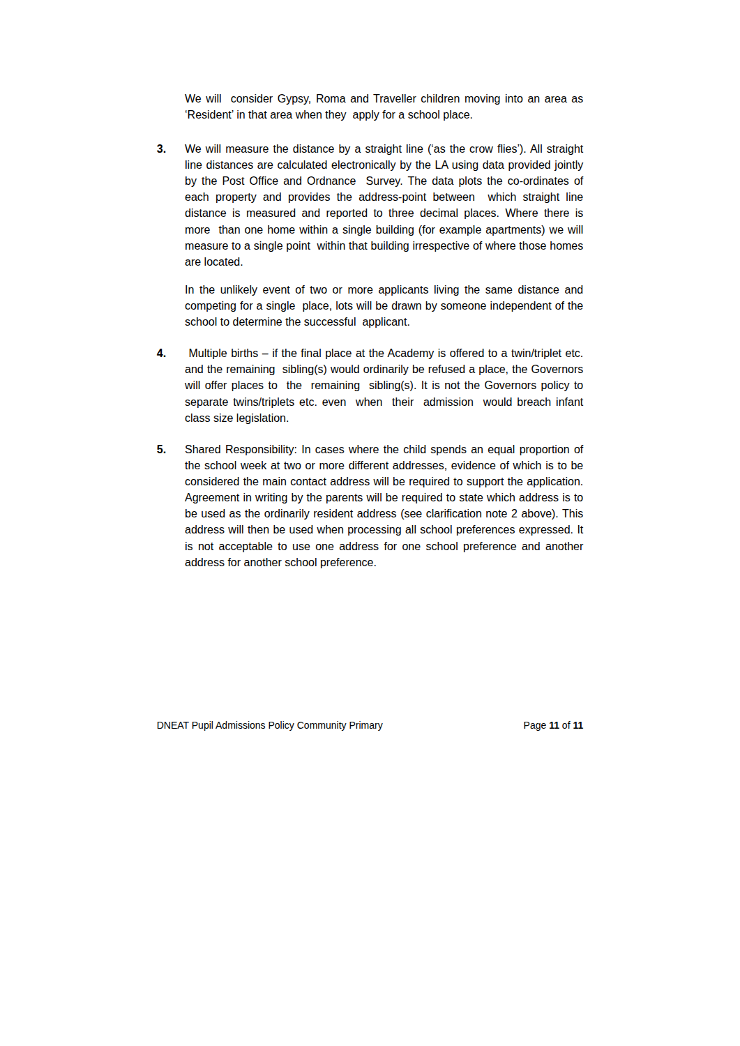We will consider Gypsy, Roma and Traveller children moving into an area as ‘Resident’ in that area when they apply for a school place.
3.
We will measure the distance by a straight line (‘as the crow flies’). All straight line distances are calculated electronically by the LA using data provided jointly by the Post Office and Ordnance Survey. The data plots the co-ordinates of each property and provides the address-point between which straight line distance is measured and reported to three decimal places. Where there is more than one home within a single building (for example apartments) we will measure to a single point within that building irrespective of where those homes are located.
In the unlikely event of two or more applicants living the same distance and competing for a single place, lots will be drawn by someone independent of the school to determine the successful applicant.
4.
Multiple births – if the final place at the Academy is offered to a twin/triplet etc. and the remaining sibling(s) would ordinarily be refused a place, the Governors will offer places to the remaining sibling(s). It is not the Governors policy to separate twins/triplets etc. even when their admission would breach infant class size legislation.
5.
Shared Responsibility: In cases where the child spends an equal proportion of the school week at two or more different addresses, evidence of which is to be considered the main contact address will be required to support the application. Agreement in writing by the parents will be required to state which address is to be used as the ordinarily resident address (see clarification note 2 above). This address will then be used when processing all school preferences expressed. It is not acceptable to use one address for one school preference and another address for another school preference.
DNEAT Pupil Admissions Policy Community Primary
Page 11 of 11